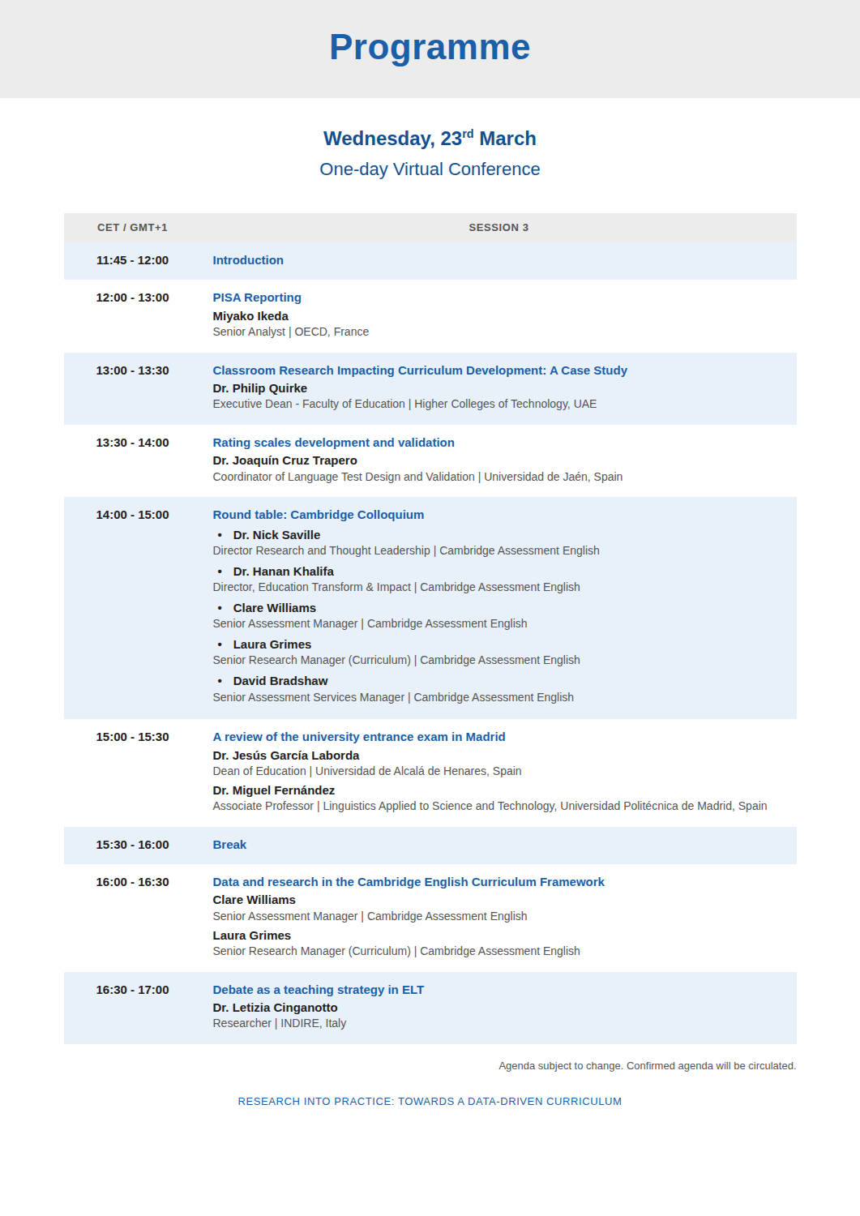Programme
Wednesday, 23rd March
One-day Virtual Conference
| CET / GMT+1 | SESSION 3 |
| --- | --- |
| 11:45 - 12:00 | Introduction |
| 12:00 - 13:00 | PISA Reporting Miyako Ikeda Senior Analyst / OECD, France |
| 13:00 - 13:30 | Classroom Research Impacting Curriculum Development: A Case Study Dr. Philip Quirke Executive Dean - Faculty of Education / Higher Colleges of Technology, UAE |
| 13:30 - 14:00 | Rating scales development and validation Dr. Joaquín Cruz Trapero Coordinator of Language Test Design and Validation / Universidad de Jaén, Spain |
| 14:00 - 15:00 | Round table: Cambridge Colloquium Dr. Nick Saville Director Research and Thought Leadership / Cambridge Assessment English Dr. Hanan Khalifa Director, Education Transform & Impact / Cambridge Assessment English Clare Williams Senior Assessment Manager / Cambridge Assessment English Laura Grimes Senior Research Manager (Curriculum) / Cambridge Assessment English David Bradshaw Senior Assessment Services Manager / Cambridge Assessment English |
| 15:00 - 15:30 | A review of the university entrance exam in Madrid Dr. Jesús García Laborda Dean of Education / Universidad de Alcalá de Henares, Spain Dr. Miguel Fernández Associate Professor / Linguistics Applied to Science and Technology, Universidad Politécnica de Madrid, Spain |
| 15:30 - 16:00 | Break |
| 16:00 - 16:30 | Data and research in the Cambridge English Curriculum Framework Clare Williams Senior Assessment Manager / Cambridge Assessment English Laura Grimes Senior Research Manager (Curriculum) / Cambridge Assessment English |
| 16:30 - 17:00 | Debate as a teaching strategy in ELT Dr. Letizia Cinganotto Researcher / INDIRE, Italy |
Agenda subject to change. Confirmed agenda will be circulated.
RESEARCH INTO PRACTICE: TOWARDS A DATA-DRIVEN CURRICULUM